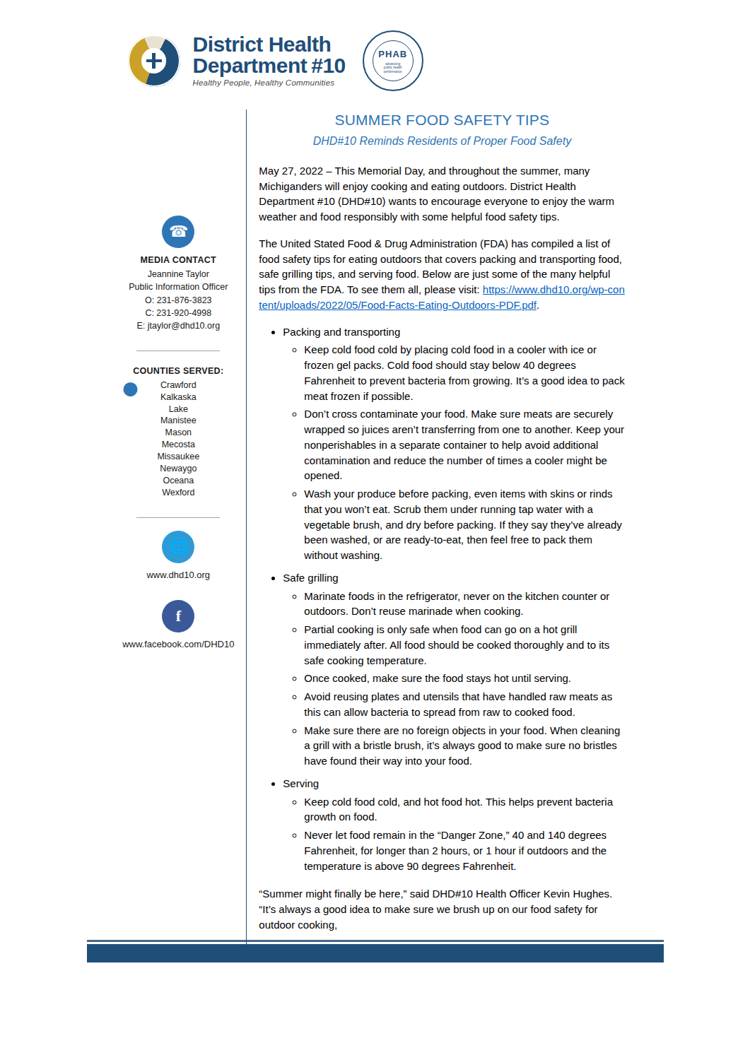District Health
Department #10
Healthy People, Healthy Communities
PHAB
Advancing
public health
performance
☎
MEDIA CONTACT
Jeannine Taylor
Public Information Officer
O: 231-876-3823
C: 231-920-4998
E: jtaylor@dhd10.org
●
COUNTIES SERVED:
Crawford
Kalkaska
Lake
Manistee
Mason
Mecosta
Missaukee
Newaygo
Oceana
Wexford
🌐
www.dhd10.org
f
www.facebook.com/DHD10
SUMMER FOOD SAFETY TIPS
DHD#10 Reminds Residents of Proper Food Safety
May 27, 2022 – This Memorial Day, and throughout the summer, many Michiganders will enjoy cooking and eating outdoors. District Health Department #10 (DHD#10) wants to encourage everyone to enjoy the warm weather and food responsibly with some helpful food safety tips.
The United Stated Food & Drug Administration (FDA) has compiled a list of food safety tips for eating outdoors that covers packing and transporting food, safe grilling tips, and serving food. Below are just some of the many helpful tips from the FDA. To see them all, please visit: https://www.dhd10.org/wp-content/uploads/2022/05/Food-Facts-Eating-Outdoors-PDF.pdf.
Packing and transporting
Keep cold food cold by placing cold food in a cooler with ice or frozen gel packs. Cold food should stay below 40 degrees Fahrenheit to prevent bacteria from growing. It’s a good idea to pack meat frozen if possible.
Don’t cross contaminate your food. Make sure meats are securely wrapped so juices aren’t transferring from one to another. Keep your nonperishables in a separate container to help avoid additional contamination and reduce the number of times a cooler might be opened.
Wash your produce before packing, even items with skins or rinds that you won’t eat. Scrub them under running tap water with a vegetable brush, and dry before packing. If they say they’ve already been washed, or are ready-to-eat, then feel free to pack them without washing.
Safe grilling
Marinate foods in the refrigerator, never on the kitchen counter or outdoors. Don’t reuse marinade when cooking.
Partial cooking is only safe when food can go on a hot grill immediately after. All food should be cooked thoroughly and to its safe cooking temperature.
Once cooked, make sure the food stays hot until serving.
Avoid reusing plates and utensils that have handled raw meats as this can allow bacteria to spread from raw to cooked food.
Make sure there are no foreign objects in your food. When cleaning a grill with a bristle brush, it’s always good to make sure no bristles have found their way into your food.
Serving
Keep cold food cold, and hot food hot. This helps prevent bacteria growth on food.
Never let food remain in the “Danger Zone,” 40 and 140 degrees Fahrenheit, for longer than 2 hours, or 1 hour if outdoors and the temperature is above 90 degrees Fahrenheit.
“Summer might finally be here,” said DHD#10 Health Officer Kevin Hughes. “It’s always a good idea to make sure we brush up on our food safety for outdoor cooking,